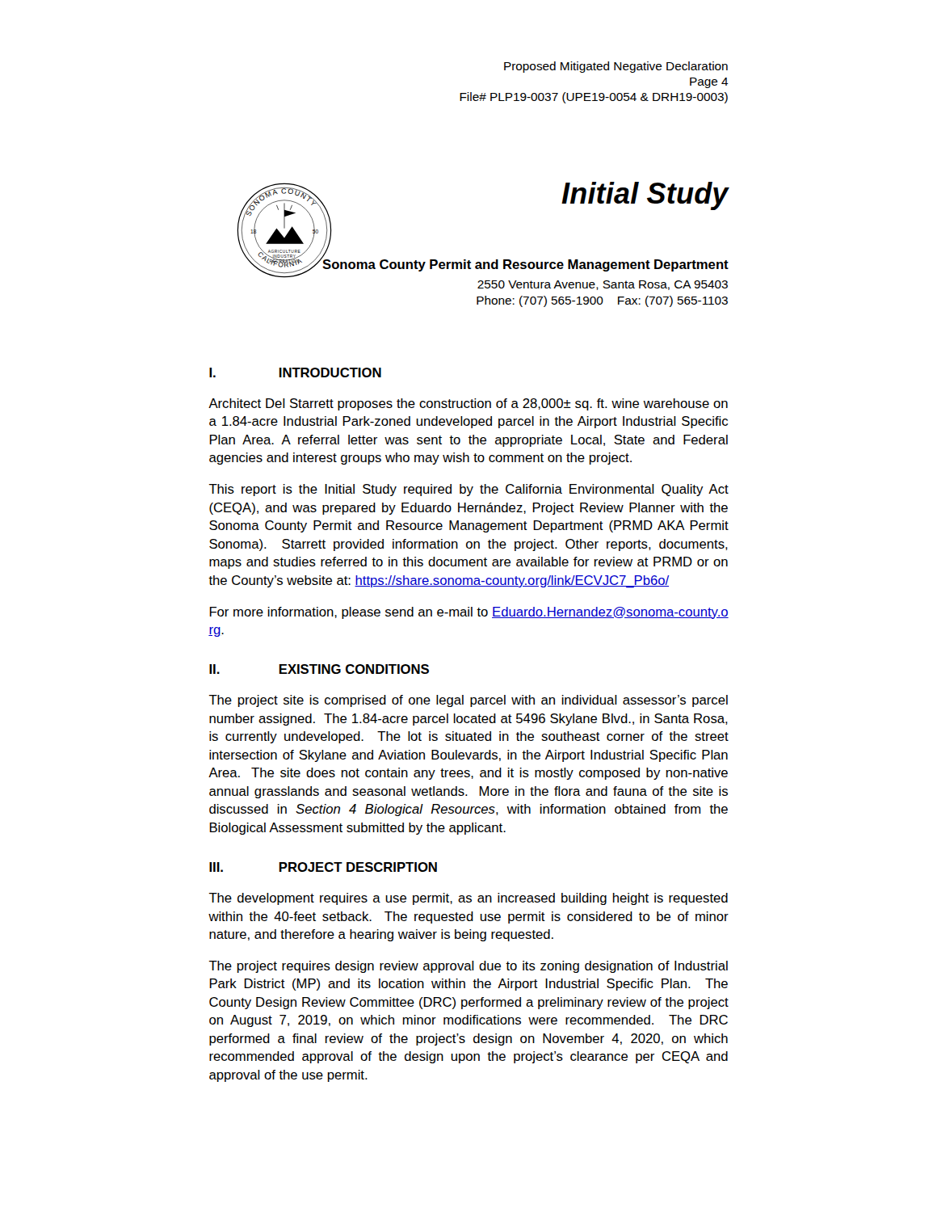Proposed Mitigated Negative Declaration
Page 4
File# PLP19-0037 (UPE19-0054 & DRH19-0003)
SONOMA COUNTY CALIFORNIA AGRICULTURE INDUSTRY RECREATION 18 50
Initial Study
Sonoma County Permit and Resource Management Department
2550 Ventura Avenue, Santa Rosa, CA 95403
Phone: (707) 565-1900 Fax: (707) 565-1103
I. INTRODUCTION
Architect Del Starrett proposes the construction of a 28,000± sq. ft. wine warehouse on a 1.84-acre Industrial Park-zoned undeveloped parcel in the Airport Industrial Specific Plan Area. A referral letter was sent to the appropriate Local, State and Federal agencies and interest groups who may wish to comment on the project.
This report is the Initial Study required by the California Environmental Quality Act (CEQA), and was prepared by Eduardo Hernández, Project Review Planner with the Sonoma County Permit and Resource Management Department (PRMD AKA Permit Sonoma). Starrett provided information on the project. Other reports, documents, maps and studies referred to in this document are available for review at PRMD or on the County’s website at: https://share.sonoma-county.org/link/ECVJC7_Pb6o/
For more information, please send an e-mail to Eduardo.Hernandez@sonoma-county.org.
II. EXISTING CONDITIONS
The project site is comprised of one legal parcel with an individual assessor’s parcel number assigned. The 1.84-acre parcel located at 5496 Skylane Blvd., in Santa Rosa, is currently undeveloped. The lot is situated in the southeast corner of the street intersection of Skylane and Aviation Boulevards, in the Airport Industrial Specific Plan Area. The site does not contain any trees, and it is mostly composed by non-native annual grasslands and seasonal wetlands. More in the flora and fauna of the site is discussed in Section 4 Biological Resources, with information obtained from the Biological Assessment submitted by the applicant.
III. PROJECT DESCRIPTION
The development requires a use permit, as an increased building height is requested within the 40-feet setback. The requested use permit is considered to be of minor nature, and therefore a hearing waiver is being requested.
The project requires design review approval due to its zoning designation of Industrial Park District (MP) and its location within the Airport Industrial Specific Plan. The County Design Review Committee (DRC) performed a preliminary review of the project on August 7, 2019, on which minor modifications were recommended. The DRC performed a final review of the project’s design on November 4, 2020, on which recommended approval of the design upon the project’s clearance per CEQA and approval of the use permit.